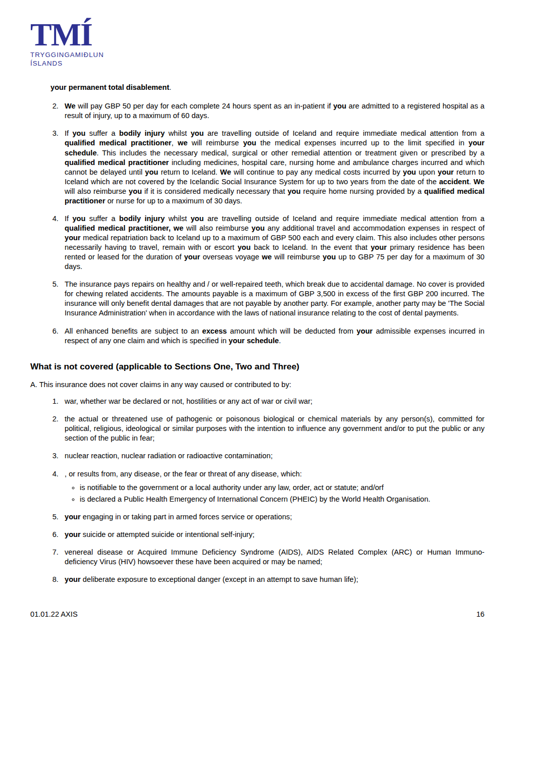TMÍ
TRYGGINGAMIÐLUN
ÍSLANDS
your permanent total disablement.
We will pay GBP 50 per day for each complete 24 hours spent as an in-patient if you are admitted to a registered hospital as a result of injury, up to a maximum of 60 days.
If you suffer a bodily injury whilst you are travelling outside of Iceland and require immediate medical attention from a qualified medical practitioner, we will reimburse you the medical expenses incurred up to the limit specified in your schedule. This includes the necessary medical, surgical or other remedial attention or treatment given or prescribed by a qualified medical practitioner including medicines, hospital care, nursing home and ambulance charges incurred and which cannot be delayed until you return to Iceland. We will continue to pay any medical costs incurred by you upon your return to Iceland which are not covered by the Icelandic Social Insurance System for up to two years from the date of the accident. We will also reimburse you if it is considered medically necessary that you require home nursing provided by a qualified medical practitioner or nurse for up to a maximum of 30 days.
If you suffer a bodily injury whilst you are travelling outside of Iceland and require immediate medical attention from a qualified medical practitioner, we will also reimburse you any additional travel and accommodation expenses in respect of your medical repatriation back to Iceland up to a maximum of GBP 500 each and every claim. This also includes other persons necessarily having to travel, remain with or escort you back to Iceland. In the event that your primary residence has been rented or leased for the duration of your overseas voyage we will reimburse you up to GBP 75 per day for a maximum of 30 days.
The insurance pays repairs on healthy and / or well-repaired teeth, which break due to accidental damage. No cover is provided for chewing related accidents. The amounts payable is a maximum of GBP 3,500 in excess of the first GBP 200 incurred. The insurance will only benefit dental damages that are not payable by another party. For example, another party may be 'The Social Insurance Administration' when in accordance with the laws of national insurance relating to the cost of dental payments.
All enhanced benefits are subject to an excess amount which will be deducted from your admissible expenses incurred in respect of any one claim and which is specified in your schedule.
What is not covered (applicable to Sections One, Two and Three)
A. This insurance does not cover claims in any way caused or contributed to by:
war, whether war be declared or not, hostilities or any act of war or civil war;
the actual or threatened use of pathogenic or poisonous biological or chemical materials by any person(s), committed for political, religious, ideological or similar purposes with the intention to influence any government and/or to put the public or any section of the public in fear;
nuclear reaction, nuclear radiation or radioactive contamination;
, or results from, any disease, or the fear or threat of any disease, which:
is notifiable to the government or a local authority under any law, order, act or statute; and/orf
is declared a Public Health Emergency of International Concern (PHEIC) by the World Health Organisation.
your engaging in or taking part in armed forces service or operations;
your suicide or attempted suicide or intentional self-injury;
venereal disease or Acquired Immune Deficiency Syndrome (AIDS), AIDS Related Complex (ARC) or Human Immuno-deficiency Virus (HIV) howsoever these have been acquired or may be named;
your deliberate exposure to exceptional danger (except in an attempt to save human life);
01.01.22 AXIS 16